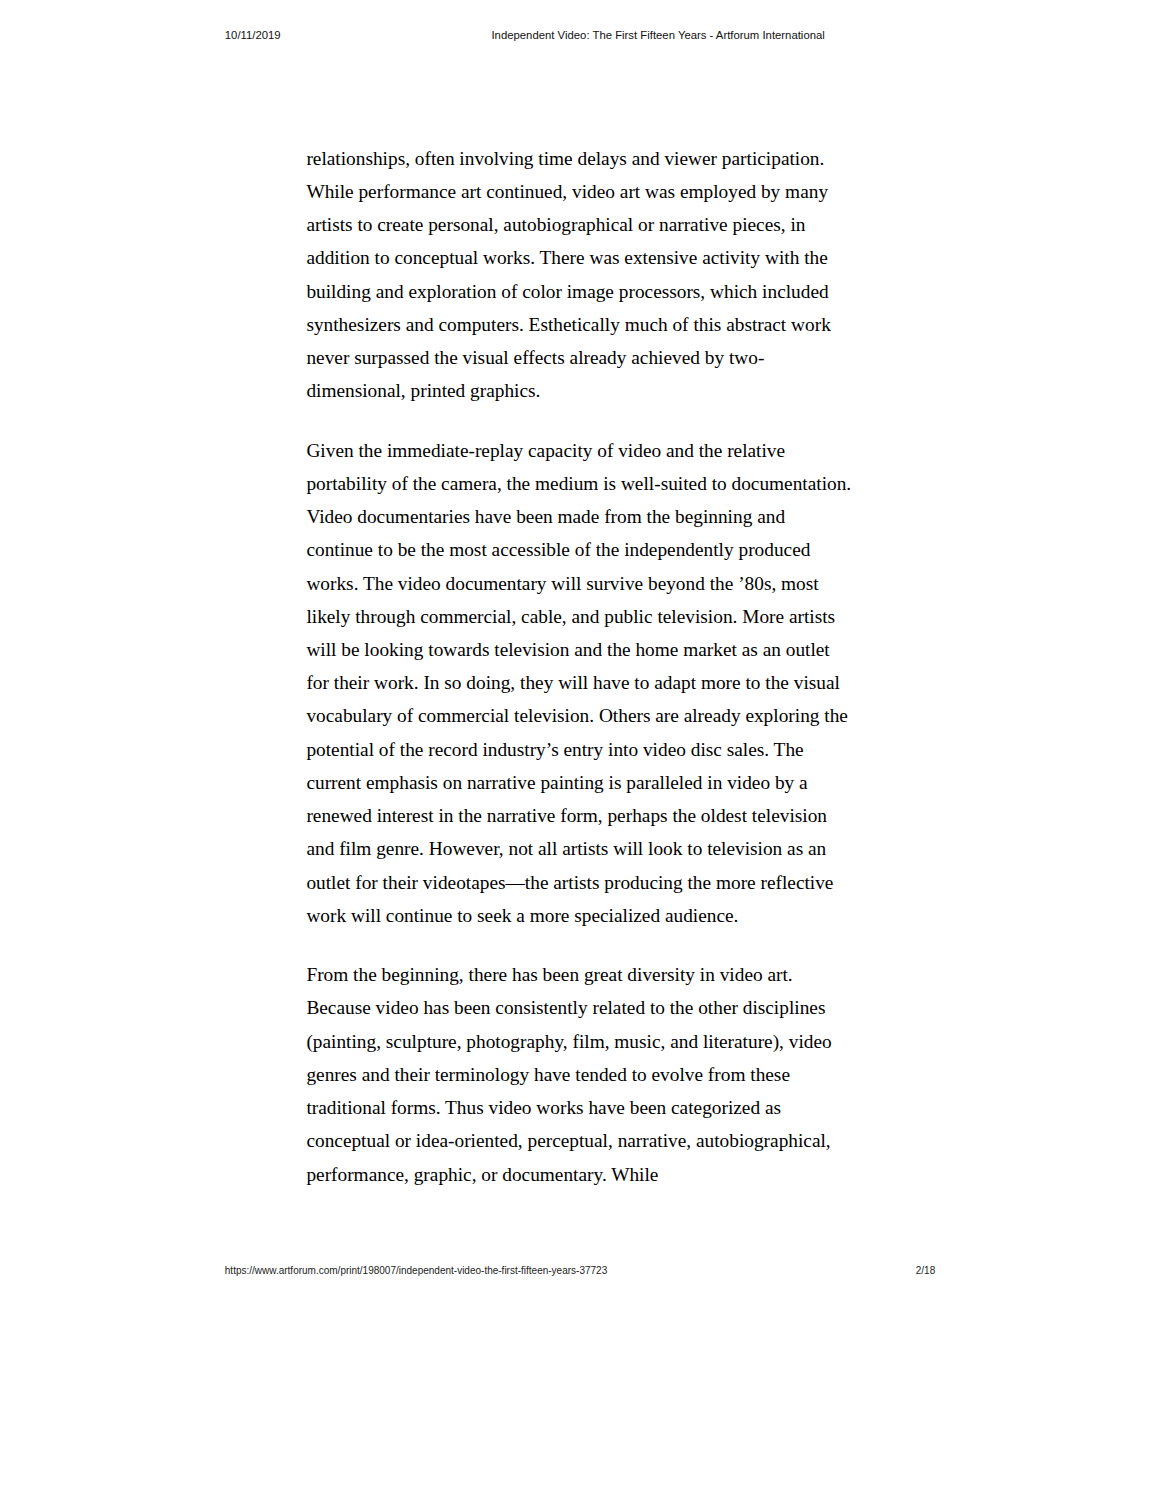10/11/2019 Independent Video: The First Fifteen Years - Artforum International
relationships, often involving time delays and viewer participation. While performance art continued, video art was employed by many artists to create personal, autobiographical or narrative pieces, in addition to conceptual works. There was extensive activity with the building and exploration of color image processors, which included synthesizers and computers. Esthetically much of this abstract work never surpassed the visual effects already achieved by two-dimensional, printed graphics.
Given the immediate-replay capacity of video and the relative portability of the camera, the medium is well-suited to documentation. Video documentaries have been made from the beginning and continue to be the most accessible of the independently produced works. The video documentary will survive beyond the ’80s, most likely through commercial, cable, and public television. More artists will be looking towards television and the home market as an outlet for their work. In so doing, they will have to adapt more to the visual vocabulary of commercial television. Others are already exploring the potential of the record industry’s entry into video disc sales. The current emphasis on narrative painting is paralleled in video by a renewed interest in the narrative form, perhaps the oldest television and film genre. However, not all artists will look to television as an outlet for their videotapes—the artists producing the more reflective work will continue to seek a more specialized audience.
From the beginning, there has been great diversity in video art. Because video has been consistently related to the other disciplines (painting, sculpture, photography, film, music, and literature), video genres and their terminology have tended to evolve from these traditional forms. Thus video works have been categorized as conceptual or idea-oriented, perceptual, narrative, autobiographical, performance, graphic, or documentary. While
https://www.artforum.com/print/198007/independent-video-the-first-fifteen-years-37723 2/18